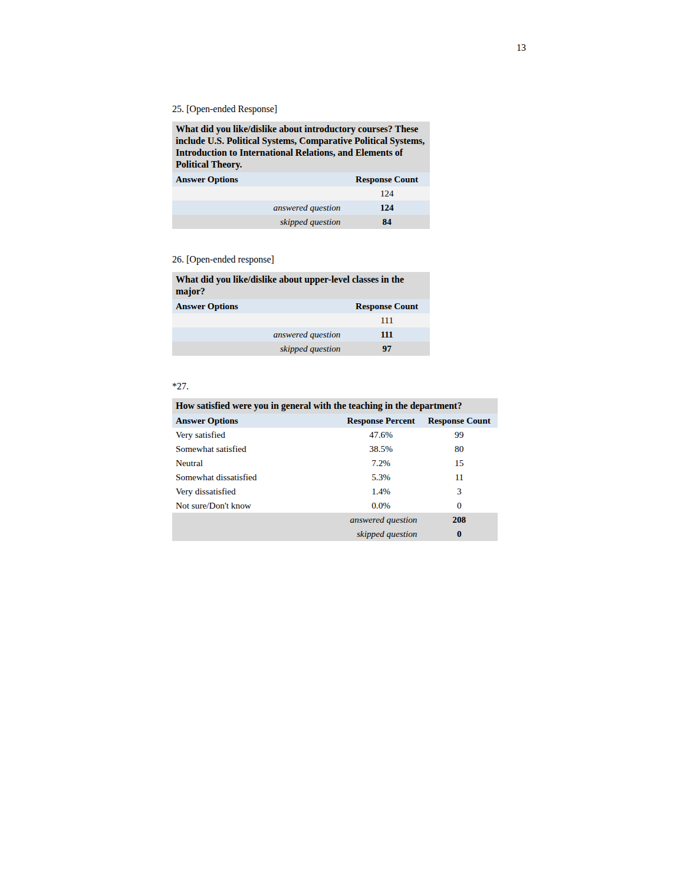13
25. [Open-ended Response]
| What did you like/dislike about introductory courses? These include U.S. Political Systems, Comparative Political Systems, Introduction to International Relations, and Elements of Political Theory. |
| Answer Options | Response Count |
| | 124 |
| answered question | 124 |
| skipped question | 84 |
26. [Open-ended response]
| What did you like/dislike about upper-level classes in the major? |
| Answer Options | Response Count |
| | 111 |
| answered question | 111 |
| skipped question | 97 |
*27.
| How satisfied were you in general with the teaching in the department? |
| Answer Options | Response Percent | Response Count |
| Very satisfied | 47.6% | 99 |
| Somewhat satisfied | 38.5% | 80 |
| Neutral | 7.2% | 15 |
| Somewhat dissatisfied | 5.3% | 11 |
| Very dissatisfied | 1.4% | 3 |
| Not sure/Don't know | 0.0% | 0 |
| answered question | 208 |
| skipped question | 0 |